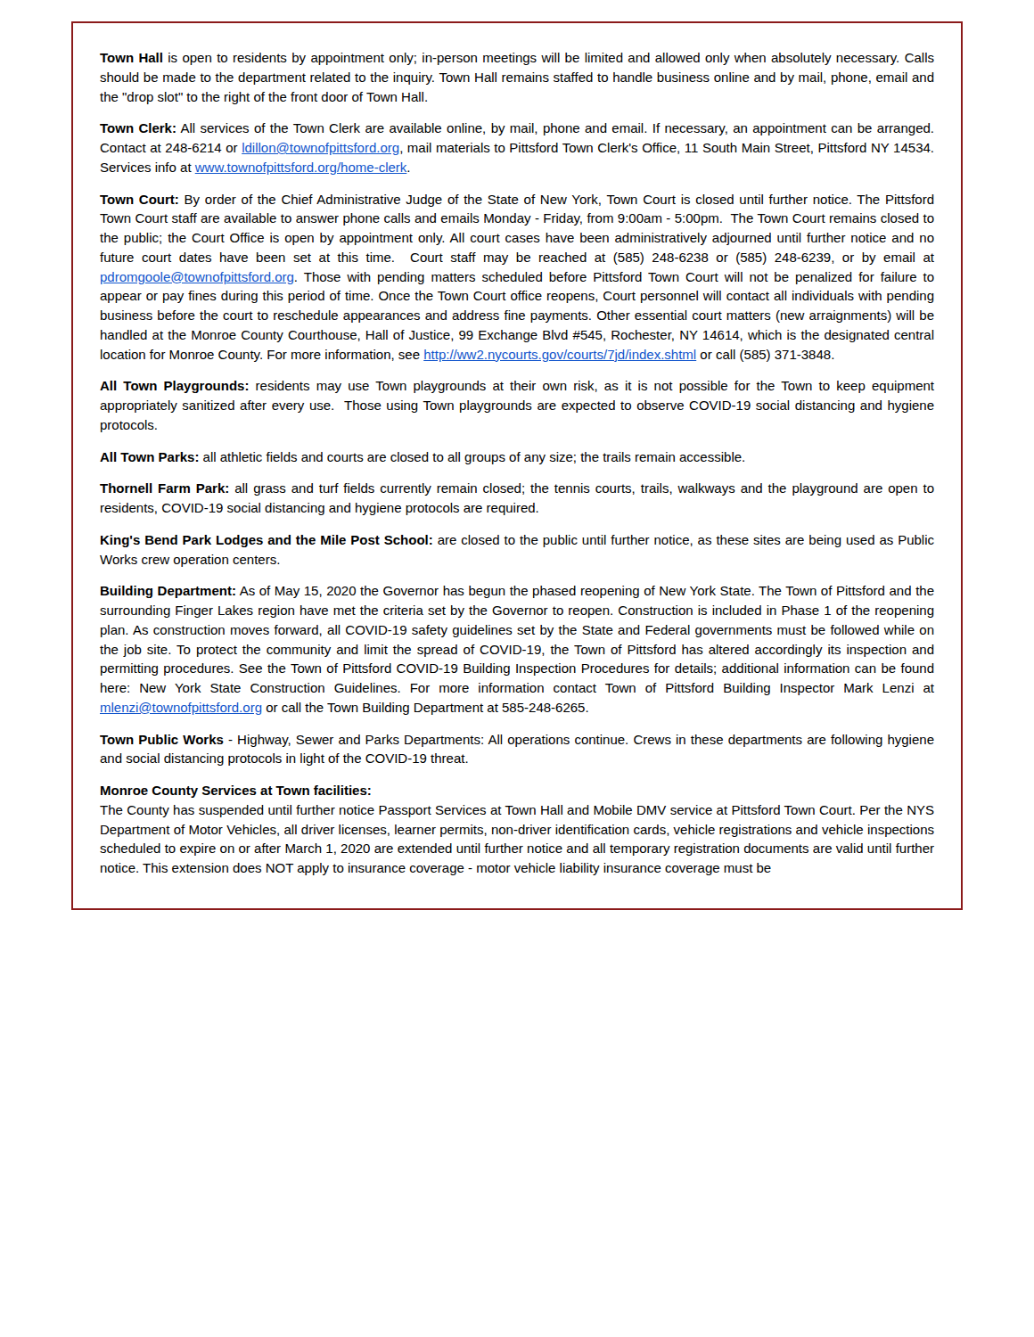Town Hall is open to residents by appointment only; in-person meetings will be limited and allowed only when absolutely necessary. Calls should be made to the department related to the inquiry. Town Hall remains staffed to handle business online and by mail, phone, email and the "drop slot" to the right of the front door of Town Hall.
Town Clerk: All services of the Town Clerk are available online, by mail, phone and email. If necessary, an appointment can be arranged. Contact at 248-6214 or ldillon@townofpittsford.org, mail materials to Pittsford Town Clerk's Office, 11 South Main Street, Pittsford NY 14534. Services info at www.townofpittsford.org/home-clerk.
Town Court: By order of the Chief Administrative Judge of the State of New York, Town Court is closed until further notice. The Pittsford Town Court staff are available to answer phone calls and emails Monday - Friday, from 9:00am - 5:00pm. The Town Court remains closed to the public; the Court Office is open by appointment only. All court cases have been administratively adjourned until further notice and no future court dates have been set at this time. Court staff may be reached at (585) 248-6238 or (585) 248-6239, or by email at pdromgoole@townofpittsford.org. Those with pending matters scheduled before Pittsford Town Court will not be penalized for failure to appear or pay fines during this period of time. Once the Town Court office reopens, Court personnel will contact all individuals with pending business before the court to reschedule appearances and address fine payments. Other essential court matters (new arraignments) will be handled at the Monroe County Courthouse, Hall of Justice, 99 Exchange Blvd #545, Rochester, NY 14614, which is the designated central location for Monroe County. For more information, see http://ww2.nycourts.gov/courts/7jd/index.shtml or call (585) 371-3848.
All Town Playgrounds: residents may use Town playgrounds at their own risk, as it is not possible for the Town to keep equipment appropriately sanitized after every use. Those using Town playgrounds are expected to observe COVID-19 social distancing and hygiene protocols.
All Town Parks: all athletic fields and courts are closed to all groups of any size; the trails remain accessible.
Thornell Farm Park: all grass and turf fields currently remain closed; the tennis courts, trails, walkways and the playground are open to residents, COVID-19 social distancing and hygiene protocols are required.
King's Bend Park Lodges and the Mile Post School: are closed to the public until further notice, as these sites are being used as Public Works crew operation centers.
Building Department: As of May 15, 2020 the Governor has begun the phased reopening of New York State. The Town of Pittsford and the surrounding Finger Lakes region have met the criteria set by the Governor to reopen. Construction is included in Phase 1 of the reopening plan. As construction moves forward, all COVID-19 safety guidelines set by the State and Federal governments must be followed while on the job site. To protect the community and limit the spread of COVID-19, the Town of Pittsford has altered accordingly its inspection and permitting procedures. See the Town of Pittsford COVID-19 Building Inspection Procedures for details; additional information can be found here: New York State Construction Guidelines. For more information contact Town of Pittsford Building Inspector Mark Lenzi at mlenzi@townofpittsford.org or call the Town Building Department at 585-248-6265.
Town Public Works - Highway, Sewer and Parks Departments: All operations continue. Crews in these departments are following hygiene and social distancing protocols in light of the COVID-19 threat.
Monroe County Services at Town facilities:
The County has suspended until further notice Passport Services at Town Hall and Mobile DMV service at Pittsford Town Court. Per the NYS Department of Motor Vehicles, all driver licenses, learner permits, non-driver identification cards, vehicle registrations and vehicle inspections scheduled to expire on or after March 1, 2020 are extended until further notice and all temporary registration documents are valid until further notice. This extension does NOT apply to insurance coverage - motor vehicle liability insurance coverage must be